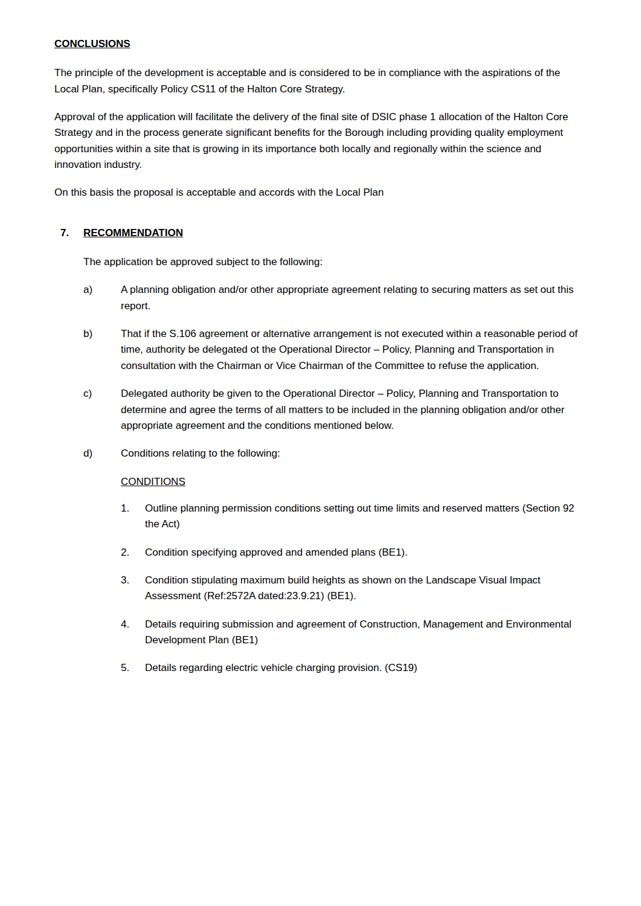CONCLUSIONS
The principle of the development is acceptable and is considered to be in compliance with the aspirations of the Local Plan, specifically Policy CS11 of the Halton Core Strategy.
Approval of the application will facilitate the delivery of the final site of DSIC phase 1 allocation of the Halton Core Strategy and in the process generate significant benefits for the Borough including providing quality employment opportunities within a site that is growing in its importance both locally and regionally within the science and innovation industry.
On this basis the proposal is acceptable and accords with the Local Plan
RECOMMENDATION
The application be approved subject to the following:
A planning obligation and/or other appropriate agreement relating to securing matters as set out this report.
That if the S.106 agreement or alternative arrangement is not executed within a reasonable period of time, authority be delegated ot the Operational Director – Policy, Planning and Transportation in consultation with the Chairman or Vice Chairman of the Committee to refuse the application.
Delegated authority be given to the Operational Director – Policy, Planning and Transportation to determine and agree the terms of all matters to be included in the planning obligation and/or other appropriate agreement and the conditions mentioned below.
Conditions relating to the following:
CONDITIONS
Outline planning permission conditions setting out time limits and reserved matters (Section 92 the Act)
Condition specifying approved and amended plans (BE1).
Condition stipulating maximum build heights as shown on the Landscape Visual Impact Assessment (Ref:2572A dated:23.9.21) (BE1).
Details requiring submission and agreement of Construction, Management and Environmental Development Plan (BE1)
Details regarding electric vehicle charging provision. (CS19)